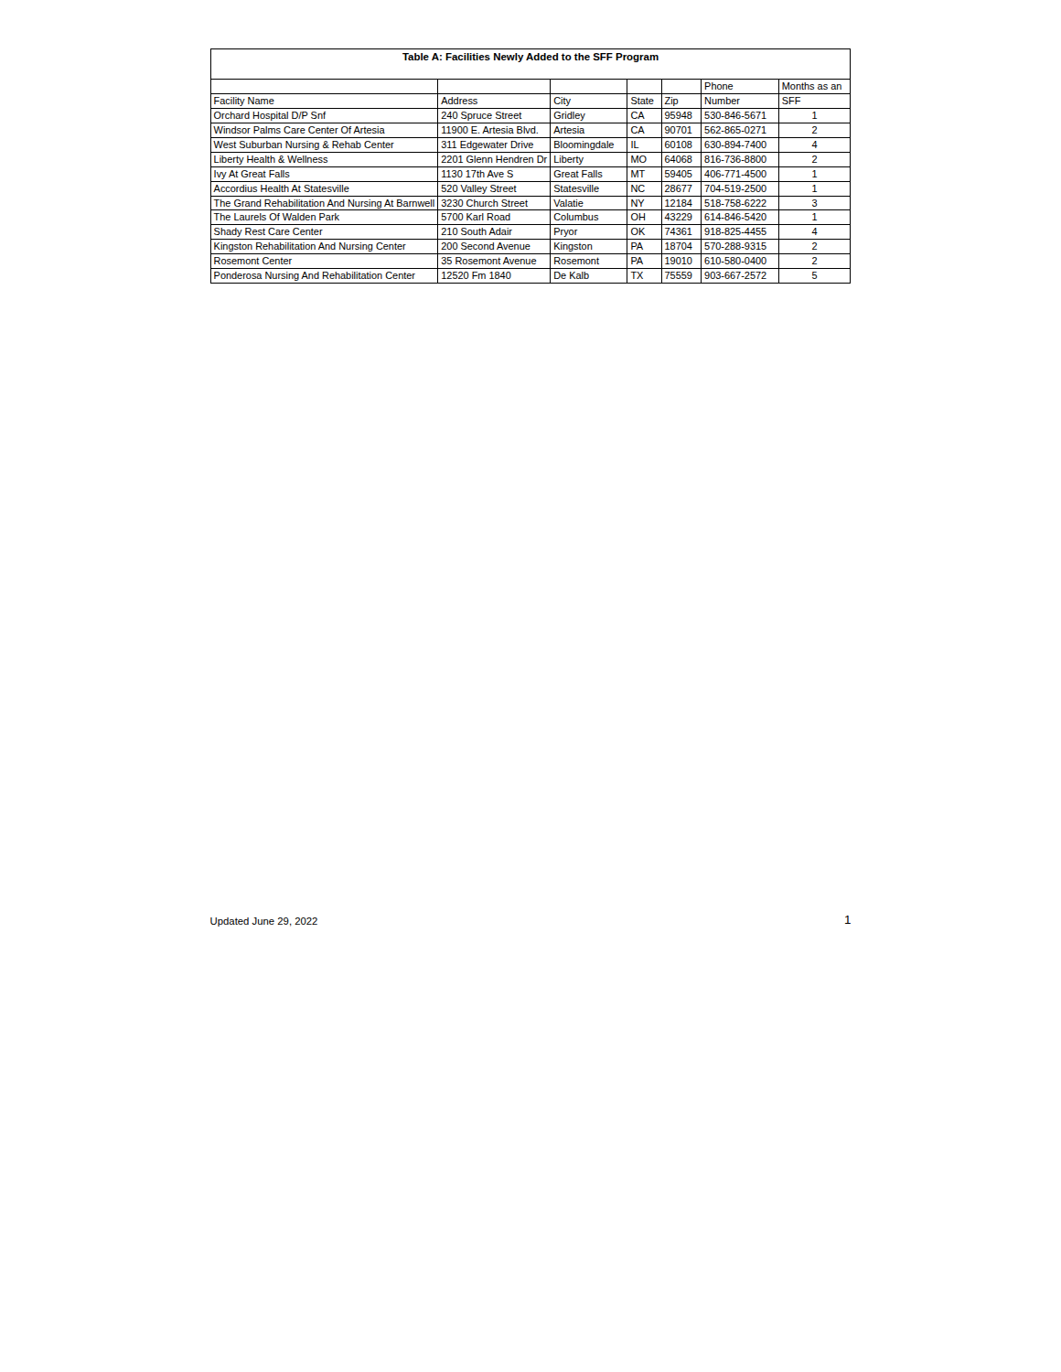Table A: Facilities Newly Added to the SFF Program
| | | | | | Phone | Months as an |
| --- | --- | --- | --- | --- | --- | --- |
| Facility Name | Address | City | State | Zip | Number | SFF |
| Orchard Hospital D/P Snf | 240 Spruce Street | Gridley | CA | 95948 | 530-846-5671 | 1 |
| Windsor Palms Care Center Of Artesia | 11900 E. Artesia Blvd. | Artesia | CA | 90701 | 562-865-0271 | 2 |
| West Suburban Nursing & Rehab Center | 311 Edgewater Drive | Bloomingdale | IL | 60108 | 630-894-7400 | 4 |
| Liberty Health & Wellness | 2201 Glenn Hendren Dr | Liberty | MO | 64068 | 816-736-8800 | 2 |
| Ivy At Great Falls | 1130 17th Ave S | Great Falls | MT | 59405 | 406-771-4500 | 1 |
| Accordius Health At Statesville | 520 Valley Street | Statesville | NC | 28677 | 704-519-2500 | 1 |
| The Grand Rehabilitation And Nursing At Barnwell | 3230 Church Street | Valatie | NY | 12184 | 518-758-6222 | 3 |
| The Laurels Of Walden Park | 5700 Karl Road | Columbus | OH | 43229 | 614-846-5420 | 1 |
| Shady Rest Care Center | 210 South Adair | Pryor | OK | 74361 | 918-825-4455 | 4 |
| Kingston Rehabilitation And Nursing Center | 200 Second Avenue | Kingston | PA | 18704 | 570-288-9315 | 2 |
| Rosemont Center | 35 Rosemont Avenue | Rosemont | PA | 19010 | 610-580-0400 | 2 |
| Ponderosa Nursing And Rehabilitation Center | 12520 Fm 1840 | De Kalb | TX | 75559 | 903-667-2572 | 5 |
Updated June 29, 2022
1